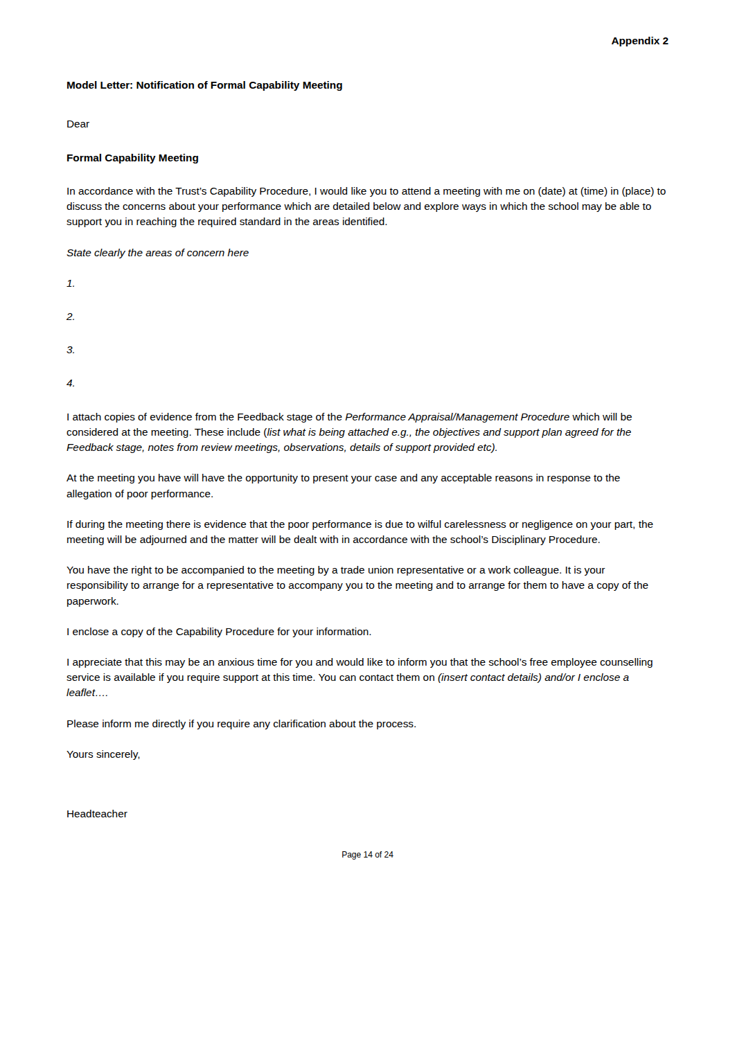Appendix 2
Model Letter: Notification of Formal Capability Meeting
Dear
Formal Capability Meeting
In accordance with the Trust’s Capability Procedure, I would like you to attend a meeting with me on (date) at (time) in (place) to discuss the concerns about your performance which are detailed below and explore ways in which the school may be able to support you in reaching the required standard in the areas identified.
State clearly the areas of concern here
1.
2.
3.
4.
I attach copies of evidence from the Feedback stage of the Performance Appraisal/Management Procedure which will be considered at the meeting. These include (list what is being attached e.g., the objectives and support plan agreed for the Feedback stage, notes from review meetings, observations, details of support provided etc).
At the meeting you have will have the opportunity to present your case and any acceptable reasons in response to the allegation of poor performance.
If during the meeting there is evidence that the poor performance is due to wilful carelessness or negligence on your part, the meeting will be adjourned and the matter will be dealt with in accordance with the school’s Disciplinary Procedure.
You have the right to be accompanied to the meeting by a trade union representative or a work colleague. It is your responsibility to arrange for a representative to accompany you to the meeting and to arrange for them to have a copy of the paperwork.
I enclose a copy of the Capability Procedure for your information.
I appreciate that this may be an anxious time for you and would like to inform you that the school’s free employee counselling service is available if you require support at this time. You can contact them on (insert contact details) and/or I enclose a leaflet….
Please inform me directly if you require any clarification about the process.
Yours sincerely,
Headteacher
Page 14 of 24